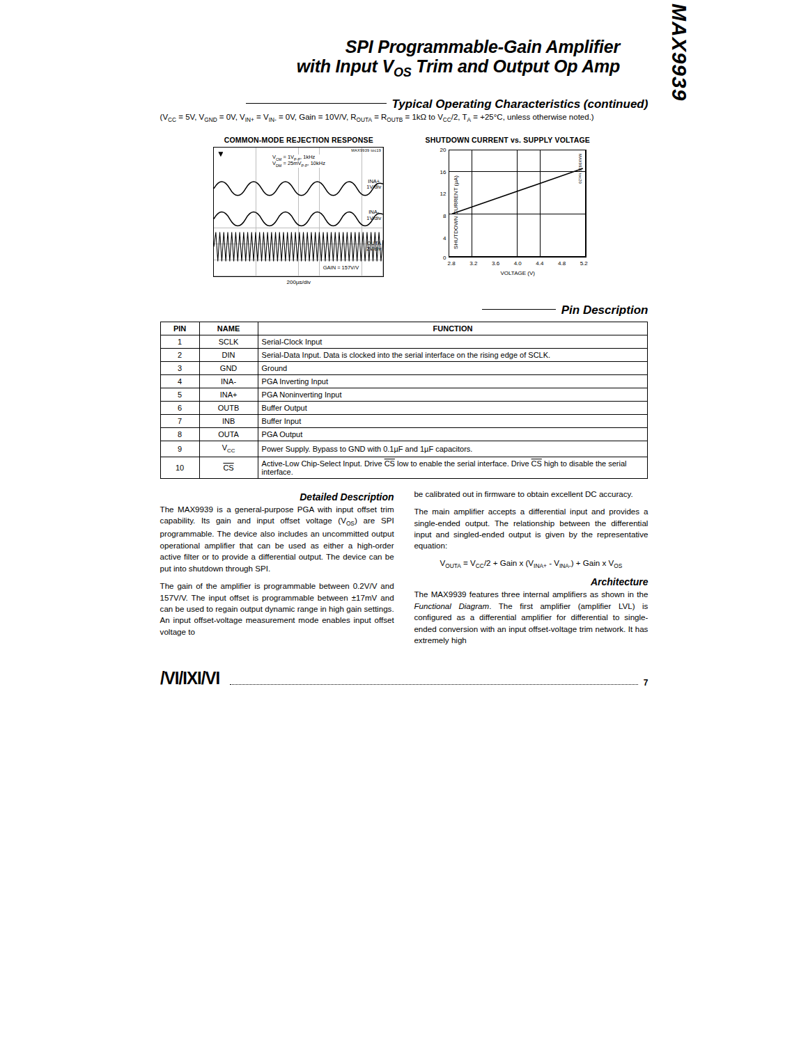MAX9939
SPI Programmable-Gain Amplifier
with Input VOS Trim and Output Op Amp
Typical Operating Characteristics (continued)
(VCC = 5V, VGND = 0V, VIN+ = VIN- = 0V, Gain = 10V/V, ROUTA = ROUTB = 1kΩ to VCC/2, TA = +25°C, unless otherwise noted.)
COMMON-MODE REJECTION RESPONSE
MAX9939 toc19 VCM = 1VP-P, 1kHz
VDM = 25mVP-P, 10kHz INA+
1V/div INA-
1V/div OUTA
2V/div GAIN = 157V/V
200µs/div
SHUTDOWN CURRENT vs. SUPPLY VOLTAGE
MAX9939 toc20
SHUTDOWN CURRENT (µA)
20 16 12 8 4 0
2.8 3.2 3.6 4.0 4.4 4.8 5.2
VOLTAGE (V)
Pin Description
| PIN | NAME | FUNCTION |
| --- | --- | --- |
| 1 | SCLK | Serial-Clock Input |
| 2 | DIN | Serial-Data Input. Data is clocked into the serial interface on the rising edge of SCLK. |
| 3 | GND | Ground |
| 4 | INA- | PGA Inverting Input |
| 5 | INA+ | PGA Noninverting Input |
| 6 | OUTB | Buffer Output |
| 7 | INB | Buffer Input |
| 8 | OUTA | PGA Output |
| 9 | V CC | Power Supply. Bypass to GND with 0.1µF and 1µF capacitors. |
| 10 | CS | Active-Low Chip-Select Input. Drive CS low to enable the serial interface. Drive CS high to disable the serial interface. |
Detailed Description
The MAX9939 is a general-purpose PGA with input offset trim capability. Its gain and input offset voltage (VOS) are SPI programmable. The device also includes an uncommitted output operational amplifier that can be used as either a high-order active filter or to provide a differential output. The device can be put into shutdown through SPI.
The gain of the amplifier is programmable between 0.2V/V and 157V/V. The input offset is programmable between ±17mV and can be used to regain output dynamic range in high gain settings. An input offset-voltage measurement mode enables input offset voltage to
be calibrated out in firmware to obtain excellent DC accuracy.
The main amplifier accepts a differential input and provides a single-ended output. The relationship between the differential input and singled-ended output is given by the representative equation:
VOUTA = VCC/2 + Gain x (VINA+ - VINA-) + Gain x VOS
Architecture
The MAX9939 features three internal amplifiers as shown in the Functional Diagram. The first amplifier (amplifier LVL) is configured as a differential amplifier for differential to single-ended conversion with an input offset-voltage trim network. It has extremely high
/VI/IXI/VI
7